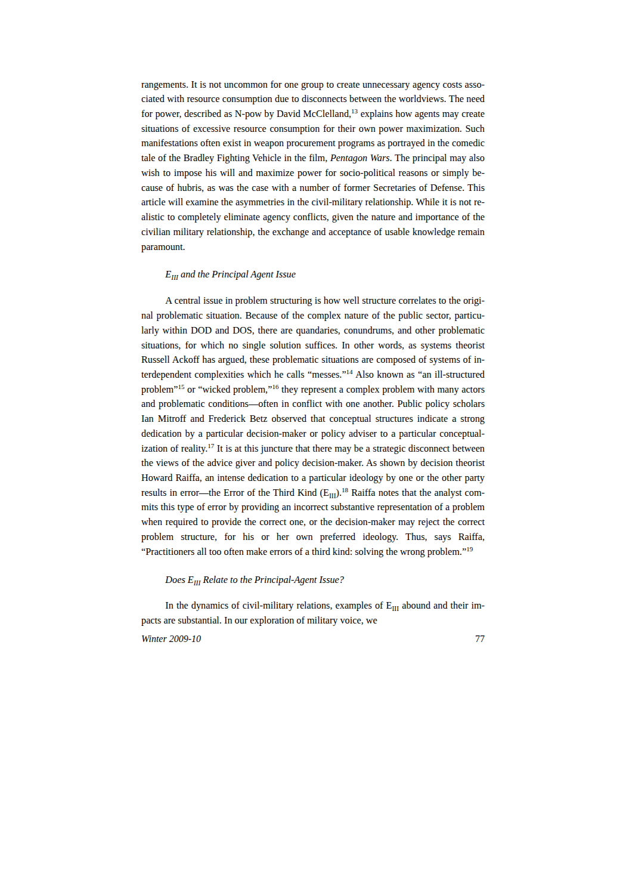rangements. It is not uncommon for one group to create unnecessary agency costs associated with resource consumption due to disconnects between the worldviews. The need for power, described as N-pow by David McClelland,13 explains how agents may create situations of excessive resource consumption for their own power maximization. Such manifestations often exist in weapon procurement programs as portrayed in the comedic tale of the Bradley Fighting Vehicle in the film, Pentagon Wars. The principal may also wish to impose his will and maximize power for socio-political reasons or simply because of hubris, as was the case with a number of former Secretaries of Defense. This article will examine the asymmetries in the civil-military relationship. While it is not realistic to completely eliminate agency conflicts, given the nature and importance of the civilian military relationship, the exchange and acceptance of usable knowledge remain paramount.
EIII and the Principal Agent Issue
A central issue in problem structuring is how well structure correlates to the original problematic situation. Because of the complex nature of the public sector, particularly within DOD and DOS, there are quandaries, conundrums, and other problematic situations, for which no single solution suffices. In other words, as systems theorist Russell Ackoff has argued, these problematic situations are composed of systems of interdependent complexities which he calls “messes.”14 Also known as “an ill-structured problem”15 or “wicked problem,”16 they represent a complex problem with many actors and problematic conditions—often in conflict with one another. Public policy scholars Ian Mitroff and Frederick Betz observed that conceptual structures indicate a strong dedication by a particular decision-maker or policy adviser to a particular conceptualization of reality.17 It is at this juncture that there may be a strategic disconnect between the views of the advice giver and policy decision-maker. As shown by decision theorist Howard Raiffa, an intense dedication to a particular ideology by one or the other party results in error—the Error of the Third Kind (EIII).18 Raiffa notes that the analyst commits this type of error by providing an incorrect substantive representation of a problem when required to provide the correct one, or the decision-maker may reject the correct problem structure, for his or her own preferred ideology. Thus, says Raiffa, “Practitioners all too often make errors of a third kind: solving the wrong problem.”19
Does EIII Relate to the Principal-Agent Issue?
In the dynamics of civil-military relations, examples of EIII abound and their impacts are substantial. In our exploration of military voice, we
Winter 2009-1077